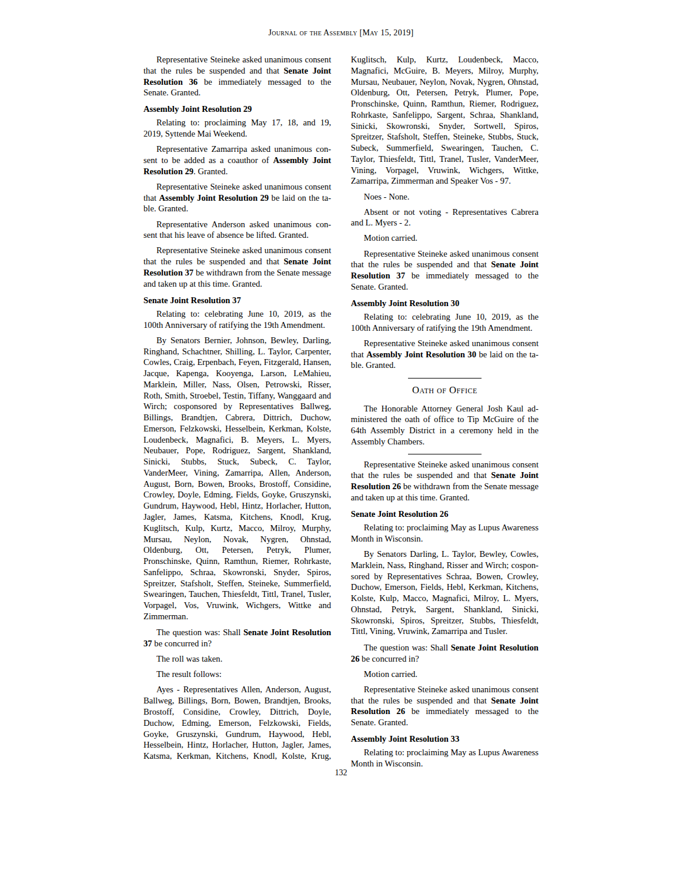Journal of the Assembly [May 15, 2019]
Representative Steineke asked unanimous consent that the rules be suspended and that Senate Joint Resolution 36 be immediately messaged to the Senate. Granted.
Assembly Joint Resolution 29
Relating to: proclaiming May 17, 18, and 19, 2019, Syttende Mai Weekend.
Representative Zamarripa asked unanimous consent to be added as a coauthor of Assembly Joint Resolution 29. Granted.
Representative Steineke asked unanimous consent that Assembly Joint Resolution 29 be laid on the table. Granted.
Representative Anderson asked unanimous consent that his leave of absence be lifted. Granted.
Representative Steineke asked unanimous consent that the rules be suspended and that Senate Joint Resolution 37 be withdrawn from the Senate message and taken up at this time. Granted.
Senate Joint Resolution 37
Relating to: celebrating June 10, 2019, as the 100th Anniversary of ratifying the 19th Amendment.
By Senators Bernier, Johnson, Bewley, Darling, Ringhand, Schachtner, Shilling, L. Taylor, Carpenter, Cowles, Craig, Erpenbach, Feyen, Fitzgerald, Hansen, Jacque, Kapenga, Kooyenga, Larson, LeMahieu, Marklein, Miller, Nass, Olsen, Petrowski, Risser, Roth, Smith, Stroebel, Testin, Tiffany, Wanggaard and Wirch; cosponsored by Representatives Ballweg, Billings, Brandtjen, Cabrera, Dittrich, Duchow, Emerson, Felzkowski, Hesselbein, Kerkman, Kolste, Loudenbeck, Magnafici, B. Meyers, L. Myers, Neubauer, Pope, Rodriguez, Sargent, Shankland, Sinicki, Stubbs, Stuck, Subeck, C. Taylor, VanderMeer, Vining, Zamarripa, Allen, Anderson, August, Born, Bowen, Brooks, Brostoff, Considine, Crowley, Doyle, Edming, Fields, Goyke, Gruszynski, Gundrum, Haywood, Hebl, Hintz, Horlacher, Hutton, Jagler, James, Katsma, Kitchens, Knodl, Krug, Kuglitsch, Kulp, Kurtz, Macco, Milroy, Murphy, Mursau, Neylon, Novak, Nygren, Ohnstad, Oldenburg, Ott, Petersen, Petryk, Plumer, Pronschinske, Quinn, Ramthun, Riemer, Rohrkaste, Sanfelippo, Schraa, Skowronski, Snyder, Spiros, Spreitzer, Stafsholt, Steffen, Steineke, Summerfield, Swearingen, Tauchen, Thiesfeldt, Tittl, Tranel, Tusler, Vorpagel, Vos, Vruwink, Wichgers, Wittke and Zimmerman.
The question was: Shall Senate Joint Resolution 37 be concurred in?
The roll was taken.
The result follows:
Ayes - Representatives Allen, Anderson, August, Ballweg, Billings, Born, Bowen, Brandtjen, Brooks, Brostoff, Considine, Crowley, Dittrich, Doyle, Duchow, Edming, Emerson, Felzkowski, Fields, Goyke, Gruszynski, Gundrum, Haywood, Hebl, Hesselbein, Hintz, Horlacher, Hutton, Jagler, James, Katsma, Kerkman, Kitchens, Knodl, Kolste, Krug, Kuglitsch, Kulp, Kurtz, Loudenbeck, Macco, Magnafici, McGuire, B. Meyers, Milroy, Murphy, Mursau, Neubauer, Neylon, Novak, Nygren, Ohnstad, Oldenburg, Ott, Petersen, Petryk, Plumer, Pope, Pronschinske, Quinn, Ramthun, Riemer, Rodriguez, Rohrkaste, Sanfelippo, Sargent, Schraa, Shankland, Sinicki, Skowronski, Snyder, Sortwell, Spiros, Spreitzer, Stafsholt, Steffen, Steineke, Stubbs, Stuck, Subeck, Summerfield, Swearingen, Tauchen, C. Taylor, Thiesfeldt, Tittl, Tranel, Tusler, VanderMeer, Vining, Vorpagel, Vruwink, Wichgers, Wittke, Zamarripa, Zimmerman and Speaker Vos - 97.
Noes - None.
Absent or not voting - Representatives Cabrera and L. Myers - 2.
Motion carried.
Representative Steineke asked unanimous consent that the rules be suspended and that Senate Joint Resolution 37 be immediately messaged to the Senate. Granted.
Assembly Joint Resolution 30
Relating to: celebrating June 10, 2019, as the 100th Anniversary of ratifying the 19th Amendment.
Representative Steineke asked unanimous consent that Assembly Joint Resolution 30 be laid on the table. Granted.
Oath of Office
The Honorable Attorney General Josh Kaul administered the oath of office to Tip McGuire of the 64th Assembly District in a ceremony held in the Assembly Chambers.
Representative Steineke asked unanimous consent that the rules be suspended and that Senate Joint Resolution 26 be withdrawn from the Senate message and taken up at this time. Granted.
Senate Joint Resolution 26
Relating to: proclaiming May as Lupus Awareness Month in Wisconsin.
By Senators Darling, L. Taylor, Bewley, Cowles, Marklein, Nass, Ringhand, Risser and Wirch; cosponsored by Representatives Schraa, Bowen, Crowley, Duchow, Emerson, Fields, Hebl, Kerkman, Kitchens, Kolste, Kulp, Macco, Magnafici, Milroy, L. Myers, Ohnstad, Petryk, Sargent, Shankland, Sinicki, Skowronski, Spiros, Spreitzer, Stubbs, Thiesfeldt, Tittl, Vining, Vruwink, Zamarripa and Tusler.
The question was: Shall Senate Joint Resolution 26 be concurred in?
Motion carried.
Representative Steineke asked unanimous consent that the rules be suspended and that Senate Joint Resolution 26 be immediately messaged to the Senate. Granted.
Assembly Joint Resolution 33
Relating to: proclaiming May as Lupus Awareness Month in Wisconsin.
132